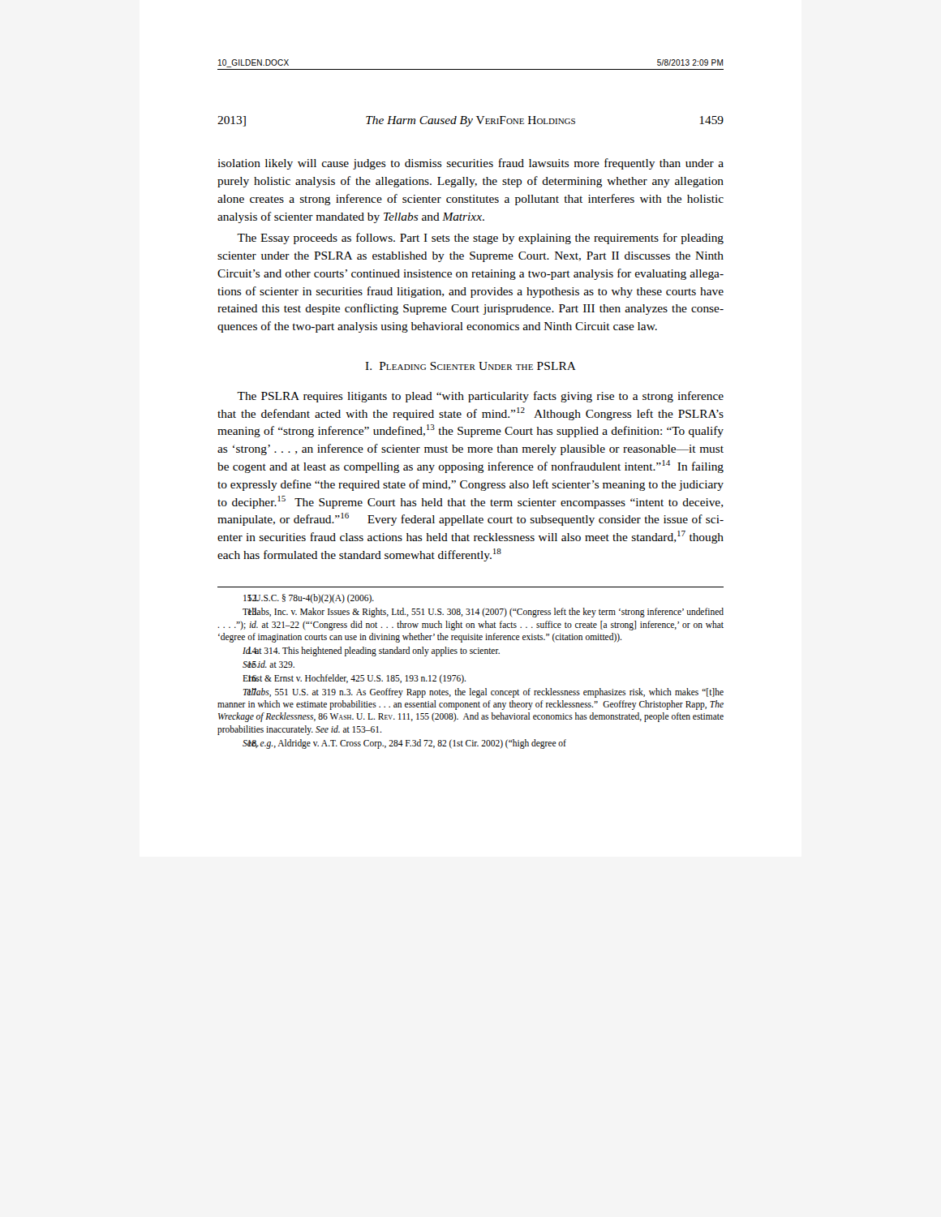10_GILDEN.DOCX 5/8/2013 2:09 PM
2013] The Harm Caused By VeriFone Holdings 1459
isolation likely will cause judges to dismiss securities fraud lawsuits more frequently than under a purely holistic analysis of the allegations. Legally, the step of determining whether any allegation alone creates a strong inference of scienter constitutes a pollutant that interferes with the holistic analysis of scienter mandated by Tellabs and Matrixx.
The Essay proceeds as follows. Part I sets the stage by explaining the requirements for pleading scienter under the PSLRA as established by the Supreme Court. Next, Part II discusses the Ninth Circuit’s and other courts’ continued insistence on retaining a two-part analysis for evaluating allegations of scienter in securities fraud litigation, and provides a hypothesis as to why these courts have retained this test despite conflicting Supreme Court jurisprudence. Part III then analyzes the consequences of the two-part analysis using behavioral economics and Ninth Circuit case law.
I. Pleading Scienter Under the PSLRA
The PSLRA requires litigants to plead “with particularity facts giving rise to a strong inference that the defendant acted with the required state of mind.”12 Although Congress left the PSLRA’s meaning of “strong inference” undefined,13 the Supreme Court has supplied a definition: “To qualify as ‘strong’ . . . , an inference of scienter must be more than merely plausible or reasonable—it must be cogent and at least as compelling as any opposing inference of nonfraudulent intent.”14 In failing to expressly define “the required state of mind,” Congress also left scienter’s meaning to the judiciary to decipher.15 The Supreme Court has held that the term scienter encompasses “intent to deceive, manipulate, or defraud.”16 Every federal appellate court to subsequently consider the issue of scienter in securities fraud class actions has held that recklessness will also meet the standard,17 though each has formulated the standard somewhat differently.18
12. 15 U.S.C. § 78u-4(b)(2)(A) (2006).
13. Tellabs, Inc. v. Makor Issues & Rights, Ltd., 551 U.S. 308, 314 (2007) (“Congress left the key term ‘strong inference’ undefined . . . .”); id. at 321–22 (“‘Congress did not . . . throw much light on what facts . . . suffice to create [a strong] inference,’ or on what ‘degree of imagination courts can use in divining whether’ the requisite inference exists.” (citation omitted)).
14. Id. at 314. This heightened pleading standard only applies to scienter.
15. See id. at 329.
16. Ernst & Ernst v. Hochfelder, 425 U.S. 185, 193 n.12 (1976).
17. Tellabs, 551 U.S. at 319 n.3. As Geoffrey Rapp notes, the legal concept of recklessness emphasizes risk, which makes “[t]he manner in which we estimate probabilities . . . an essential component of any theory of recklessness.” Geoffrey Christopher Rapp, The Wreckage of Recklessness, 86 Wash. U. L. Rev. 111, 155 (2008). And as behavioral economics has demonstrated, people often estimate probabilities inaccurately. See id. at 153–61.
18. See, e.g., Aldridge v. A.T. Cross Corp., 284 F.3d 72, 82 (1st Cir. 2002) (“high degree of